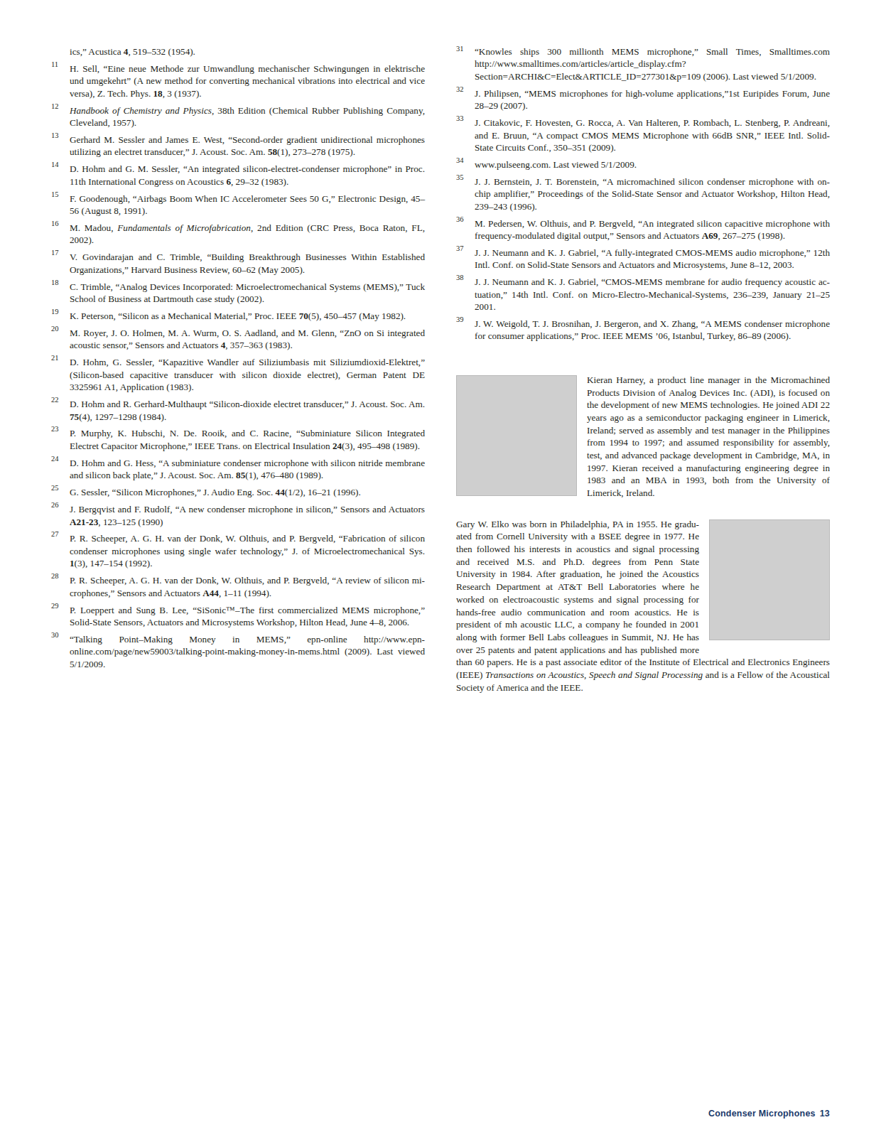ics,” Acustica 4, 519–532 (1954).
11 H. Sell, “Eine neue Methode zur Umwandlung mechanischer Schwingungen in elektrische und umgekehrt” (A new method for converting mechanical vibrations into electrical and vice versa), Z. Tech. Phys. 18, 3 (1937).
12 Handbook of Chemistry and Physics, 38th Edition (Chemical Rubber Publishing Company, Cleveland, 1957).
13 Gerhard M. Sessler and James E. West, “Second-order gradient unidirectional microphones utilizing an electret transducer,” J. Acoust. Soc. Am. 58(1), 273–278 (1975).
14 D. Hohm and G. M. Sessler, “An integrated silicon-electret-condenser microphone” in Proc. 11th International Congress on Acoustics 6, 29–32 (1983).
15 F. Goodenough, “Airbags Boom When IC Accelerometer Sees 50 G,” Electronic Design, 45–56 (August 8, 1991).
16 M. Madou, Fundamentals of Microfabrication, 2nd Edition (CRC Press, Boca Raton, FL, 2002).
17 V. Govindarajan and C. Trimble, “Building Breakthrough Businesses Within Established Organizations,” Harvard Business Review, 60–62 (May 2005).
18 C. Trimble, “Analog Devices Incorporated: Microelectromechanical Systems (MEMS),” Tuck School of Business at Dartmouth case study (2002).
19 K. Peterson, “Silicon as a Mechanical Material,” Proc. IEEE 70(5), 450–457 (May 1982).
20 M. Royer, J. O. Holmen, M. A. Wurm, O. S. Aadland, and M. Glenn, “ZnO on Si integrated acoustic sensor,” Sensors and Actuators 4, 357–363 (1983).
21 D. Hohm, G. Sessler, “Kapazitive Wandler auf Siliziumbasis mit Siliziumdioxid-Elektret,” (Silicon-based capacitive transducer with silicon dioxide electret), German Patent DE 3325961 A1, Application (1983).
22 D. Hohm and R. Gerhard-Multhaupt “Silicon-dioxide electret transducer,” J. Acoust. Soc. Am. 75(4), 1297–1298 (1984).
23 P. Murphy, K. Hubschi, N. De. Rooik, and C. Racine, “Subminiature Silicon Integrated Electret Capacitor Microphone,” IEEE Trans. on Electrical Insulation 24(3), 495–498 (1989).
24 D. Hohm and G. Hess, “A subminiature condenser microphone with silicon nitride membrane and silicon back plate,” J. Acoust. Soc. Am. 85(1), 476–480 (1989).
25 G. Sessler, “Silicon Microphones,” J. Audio Eng. Soc. 44(1/2), 16–21 (1996).
26 J. Bergqvist and F. Rudolf, “A new condenser microphone in silicon,” Sensors and Actuators A21-23, 123–125 (1990)
27 P. R. Scheeper, A. G. H. van der Donk, W. Olthuis, and P. Bergveld, “Fabrication of silicon condenser microphones using single wafer technology,” J. of Microelectromechanical Sys. 1(3), 147–154 (1992).
28 P. R. Scheeper, A. G. H. van der Donk, W. Olthuis, and P. Bergveld, “A review of silicon microphones,” Sensors and Actuators A44, 1–11 (1994).
29 P. Loeppert and Sung B. Lee, “SiSonic™–The first commercialized MEMS microphone,” Solid-State Sensors, Actuators and Microsystems Workshop, Hilton Head, June 4–8, 2006.
30“Talking Point–Making Money in MEMS,” epn-online http://www.epn-online.com/page/new59003/talking-point-making-money-in-mems.html (2009). Last viewed 5/1/2009.
31“Knowles ships 300 millionth MEMS microphone,” Small Times, Smalltimes.com http://www.smalltimes.com/articles/article_display.cfm?Section=ARCHI&C=Elect&ARTICLE_ID=277301&p=109 (2006). Last viewed 5/1/2009.
32 J. Philipsen, “MEMS microphones for high-volume applications,”1st Euripides Forum, June 28–29 (2007).
33 J. Citakovic, F. Hovesten, G. Rocca, A. Van Halteren, P. Rombach, L. Stenberg, P. Andreani, and E. Bruun, “A compact CMOS MEMS Microphone with 66dB SNR,” IEEE Intl. Solid-State Circuits Conf., 350–351 (2009).
34www.pulseeng.com. Last viewed 5/1/2009.
35 J. J. Bernstein, J. T. Borenstein, “A micromachined silicon condenser microphone with on-chip amplifier,” Proceedings of the Solid-State Sensor and Actuator Workshop, Hilton Head, 239–243 (1996).
36 M. Pedersen, W. Olthuis, and P. Bergveld, “An integrated silicon capacitive microphone with frequency-modulated digital output,” Sensors and Actuators A69, 267–275 (1998).
37 J. J. Neumann and K. J. Gabriel, “A fully-integrated CMOS-MEMS audio microphone,” 12th Intl. Conf. on Solid-State Sensors and Actuators and Microsystems, June 8–12, 2003.
38 J. J. Neumann and K. J. Gabriel, “CMOS-MEMS membrane for audio frequency acoustic actuation,” 14th Intl. Conf. on Micro-Electro-Mechanical-Systems, 236–239, January 21–25 2001.
39 J. W. Weigold, T. J. Brosnihan, J. Bergeron, and X. Zhang, “A MEMS condenser microphone for consumer applications,” Proc. IEEE MEMS ’06, Istanbul, Turkey, 86–89 (2006).
Kieran Harney, a product line manager in the Micromachined Products Division of Analog Devices Inc. (ADI), is focused on the development of new MEMS technologies. He joined ADI 22 years ago as a semiconductor packaging engineer in Limerick, Ireland; served as assembly and test manager in the Philippines from 1994 to 1997; and assumed responsibility for assembly, test, and advanced package development in Cambridge, MA, in 1997. Kieran received a manufacturing engineering degree in 1983 and an MBA in 1993, both from the University of Limerick, Ireland.
Gary W. Elko was born in Philadelphia, PA in 1955. He graduated from Cornell University with a BSEE degree in 1977. He then followed his interests in acoustics and signal processing and received M.S. and Ph.D. degrees from Penn State University in 1984. After graduation, he joined the Acoustics Research Department at AT&T Bell Laboratories where he worked on electroacoustic systems and signal processing for hands-free audio communication and room acoustics. He is president of mh acoustic LLC, a company he founded in 2001 along with former Bell Labs colleagues in Summit, NJ. He has over 25 patents and patent applications and has published more than 60 papers. He is a past associate editor of the Institute of Electrical and Electronics Engineers (IEEE) Transactions on Acoustics, Speech and Signal Processing and is a Fellow of the Acoustical Society of America and the IEEE.
Condenser Microphones 13